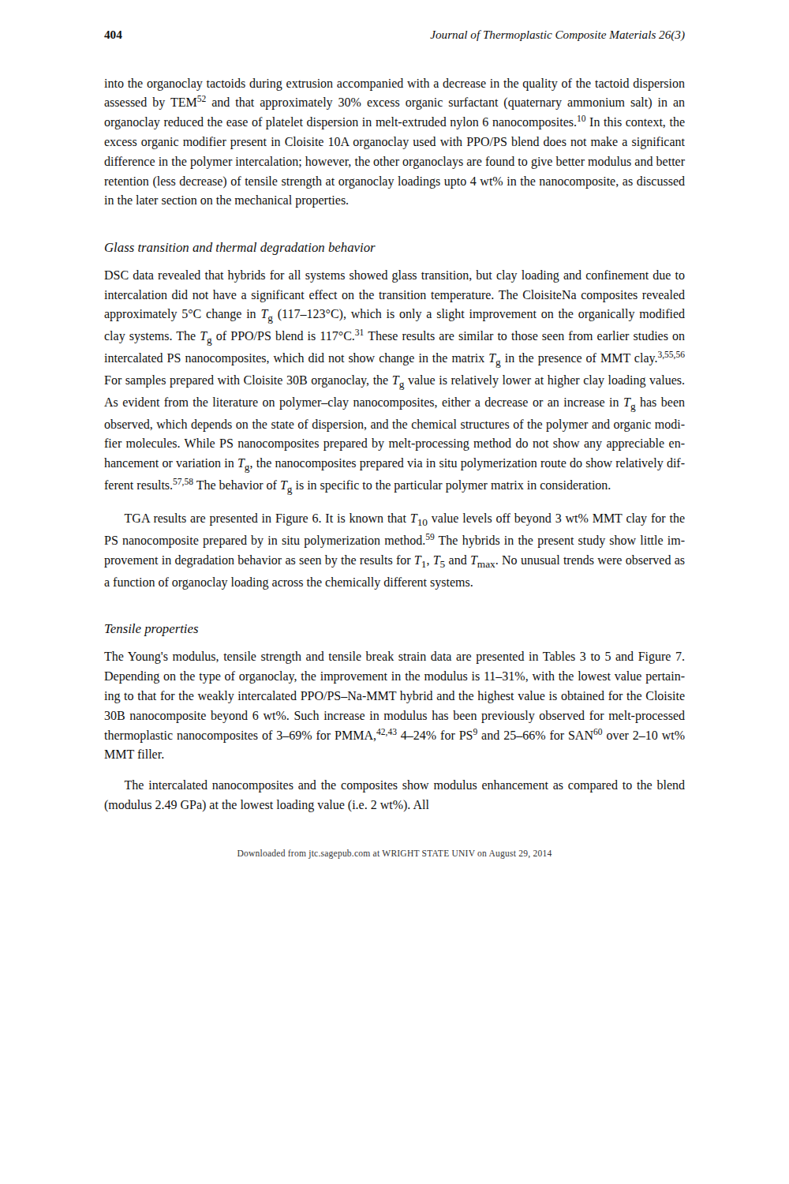404 Journal of Thermoplastic Composite Materials 26(3)
into the organoclay tactoids during extrusion accompanied with a decrease in the quality of the tactoid dispersion assessed by TEM52 and that approximately 30% excess organic surfactant (quaternary ammonium salt) in an organoclay reduced the ease of platelet dispersion in melt-extruded nylon 6 nanocomposites.10 In this context, the excess organic modifier present in Cloisite 10A organoclay used with PPO/PS blend does not make a significant difference in the polymer intercalation; however, the other organoclays are found to give better modulus and better retention (less decrease) of tensile strength at organoclay loadings upto 4 wt% in the nanocomposite, as discussed in the later section on the mechanical properties.
Glass transition and thermal degradation behavior
DSC data revealed that hybrids for all systems showed glass transition, but clay loading and confinement due to intercalation did not have a significant effect on the transition temperature. The CloisiteNa composites revealed approximately 5°C change in Tg (117–123°C), which is only a slight improvement on the organically modified clay systems. The Tg of PPO/PS blend is 117°C.31 These results are similar to those seen from earlier studies on intercalated PS nanocomposites, which did not show change in the matrix Tg in the presence of MMT clay.3,55,56 For samples prepared with Cloisite 30B organoclay, the Tg value is relatively lower at higher clay loading values. As evident from the literature on polymer–clay nanocomposites, either a decrease or an increase in Tg has been observed, which depends on the state of dispersion, and the chemical structures of the polymer and organic modifier molecules. While PS nanocomposites prepared by melt-processing method do not show any appreciable enhancement or variation in Tg, the nanocomposites prepared via in situ polymerization route do show relatively different results.57,58 The behavior of Tg is in specific to the particular polymer matrix in consideration.
TGA results are presented in Figure 6. It is known that T10 value levels off beyond 3 wt% MMT clay for the PS nanocomposite prepared by in situ polymerization method.59 The hybrids in the present study show little improvement in degradation behavior as seen by the results for T1, T5 and Tmax. No unusual trends were observed as a function of organoclay loading across the chemically different systems.
Tensile properties
The Young's modulus, tensile strength and tensile break strain data are presented in Tables 3 to 5 and Figure 7. Depending on the type of organoclay, the improvement in the modulus is 11–31%, with the lowest value pertaining to that for the weakly intercalated PPO/PS–Na-MMT hybrid and the highest value is obtained for the Cloisite 30B nanocomposite beyond 6 wt%. Such increase in modulus has been previously observed for melt-processed thermoplastic nanocomposites of 3–69% for PMMA,42,43 4–24% for PS9 and 25–66% for SAN60 over 2–10 wt% MMT filler.
The intercalated nanocomposites and the composites show modulus enhancement as compared to the blend (modulus 2.49 GPa) at the lowest loading value (i.e. 2 wt%). All
Downloaded from jtc.sagepub.com at WRIGHT STATE UNIV on August 29, 2014